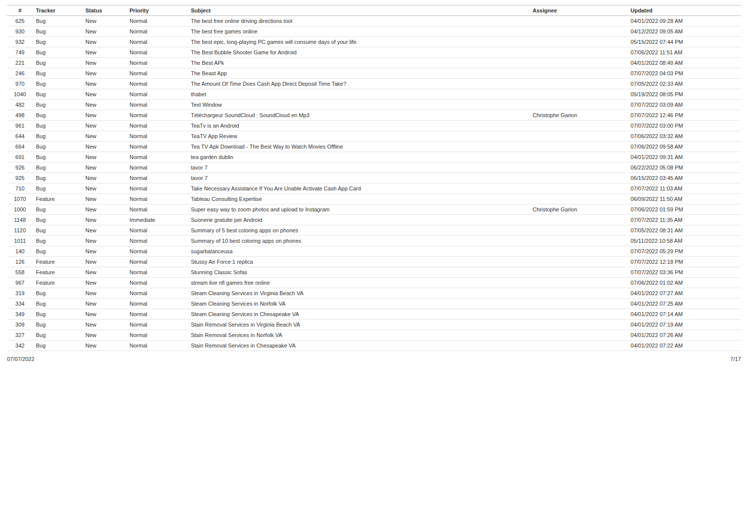| # | Tracker | Status | Priority | Subject | Assignee | Updated |
| --- | --- | --- | --- | --- | --- | --- |
| 625 | Bug | New | Normal | The best free online driving directions tool | | 04/01/2022 09:28 AM |
| 930 | Bug | New | Normal | The best free games online | | 04/12/2022 09:05 AM |
| 932 | Bug | New | Normal | The best epic, long-playing PC games will consume days of your life. | | 05/15/2022 07:44 PM |
| 749 | Bug | New | Normal | The Best Bubble Shooter Game for Android | | 07/06/2022 11:51 AM |
| 221 | Bug | New | Normal | The Best APk | | 04/01/2022 08:49 AM |
| 246 | Bug | New | Normal | The Beast App | | 07/07/2022 04:03 PM |
| 970 | Bug | New | Normal | The Amount Of Time Does Cash App Direct Deposit Time Take? | | 07/05/2022 02:33 AM |
| 1040 | Bug | New | Normal | thabet | | 05/19/2022 08:05 PM |
| 482 | Bug | New | Normal | Text Window | | 07/07/2022 03:09 AM |
| 498 | Bug | New | Normal | Téléchargeur SoundCloud : SoundCloud en Mp3 | Christophe Garion | 07/07/2022 12:46 PM |
| 961 | Bug | New | Normal | TeaTv is an Android | | 07/07/2022 03:00 PM |
| 644 | Bug | New | Normal | TeaTV App Review | | 07/06/2022 03:32 AM |
| 664 | Bug | New | Normal | Tea TV Apk Download - The Best Way to Watch Movies Offline | | 07/06/2022 09:58 AM |
| 691 | Bug | New | Normal | tea garden dublin | | 04/01/2022 09:31 AM |
| 926 | Bug | New | Normal | tavor 7 | | 06/22/2022 05:08 PM |
| 925 | Bug | New | Normal | tavor 7 | | 06/15/2022 03:45 AM |
| 710 | Bug | New | Normal | Take Necessary Assistance If You Are Unable Activate Cash App Card | | 07/07/2022 11:03 AM |
| 1070 | Feature | New | Normal | Tableau Consulting Expertise | | 06/09/2022 11:50 AM |
| 1000 | Bug | New | Normal | Super easy way to zoom photos and upload to Instagram | Christophe Garion | 07/06/2022 01:59 PM |
| 1148 | Bug | New | Immediate | Suonerie gratuite per Android | | 07/07/2022 11:35 AM |
| 1120 | Bug | New | Normal | Summary of 5 best coloring apps on phones | | 07/05/2022 08:31 AM |
| 1011 | Bug | New | Normal | Summary of 10 best coloring apps on phones | | 05/11/2022 10:58 AM |
| 140 | Bug | New | Normal | sugarbalanceusa | | 07/07/2022 05:29 PM |
| 126 | Feature | New | Normal | Stussy Air Force 1 replica | | 07/07/2022 12:18 PM |
| 558 | Feature | New | Normal | Stunning Classic Sofas | | 07/07/2022 03:36 PM |
| 967 | Feature | New | Normal | stream live nfl games free online | | 07/06/2022 01:02 AM |
| 319 | Bug | New | Normal | Steam Cleaning Services in Virginia Beach VA | | 04/01/2022 07:27 AM |
| 334 | Bug | New | Normal | Steam Cleaning Services in Norfolk VA | | 04/01/2022 07:25 AM |
| 349 | Bug | New | Normal | Steam Cleaning Services in Chesapeake VA | | 04/01/2022 07:14 AM |
| 309 | Bug | New | Normal | Stain Removal Services in Virginia Beach VA | | 04/01/2022 07:19 AM |
| 327 | Bug | New | Normal | Stain Removal Services in Norfolk VA | | 04/01/2022 07:26 AM |
| 342 | Bug | New | Normal | Stain Removal Services in Chesapeake VA | | 04/01/2022 07:22 AM |
07/07/2022 7/17